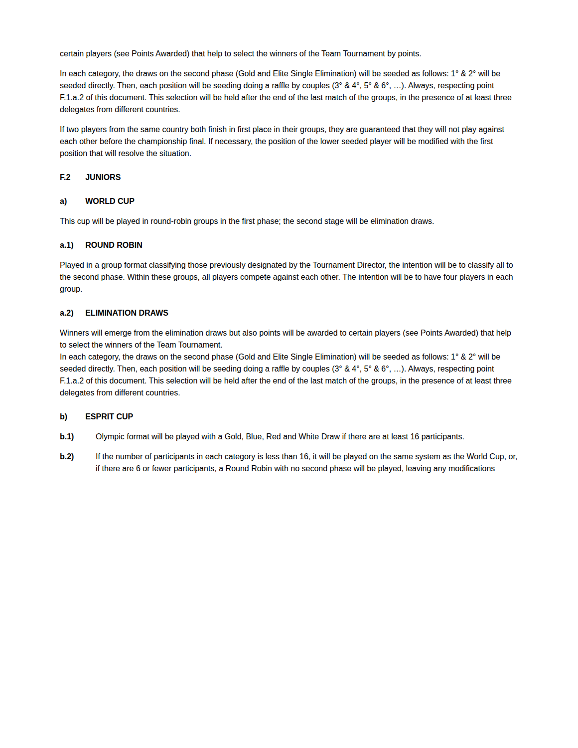certain players (see Points Awarded) that help to select the winners of the Team Tournament by points.
In each category, the draws on the second phase (Gold and Elite Single Elimination) will be seeded as follows: 1° & 2° will be seeded directly. Then, each position will be seeding doing a raffle by couples (3° & 4°, 5° & 6°, …). Always, respecting point F.1.a.2 of this document. This selection will be held after the end of the last match of the groups, in the presence of at least three delegates from different countries.
If two players from the same country both finish in first place in their groups, they are guaranteed that they will not play against each other before the championship final. If necessary, the position of the lower seeded player will be modified with the first position that will resolve the situation.
F.2 JUNIORS
a) WORLD CUP
This cup will be played in round-robin groups in the first phase; the second stage will be elimination draws.
a.1) ROUND ROBIN
Played in a group format classifying those previously designated by the Tournament Director, the intention will be to classify all to the second phase. Within these groups, all players compete against each other. The intention will be to have four players in each group.
a.2) ELIMINATION DRAWS
Winners will emerge from the elimination draws but also points will be awarded to certain players (see Points Awarded) that help to select the winners of the Team Tournament.
In each category, the draws on the second phase (Gold and Elite Single Elimination) will be seeded as follows: 1° & 2° will be seeded directly. Then, each position will be seeding doing a raffle by couples (3° & 4°, 5° & 6°, …). Always, respecting point F.1.a.2 of this document. This selection will be held after the end of the last match of the groups, in the presence of at least three delegates from different countries.
b) ESPRIT CUP
b.1)
Olympic format will be played with a Gold, Blue, Red and White Draw if there are at least 16 participants.
b.2)
If the number of participants in each category is less than 16, it will be played on the same system as the World Cup, or, if there are 6 or fewer participants, a Round Robin with no second phase will be played, leaving any modifications